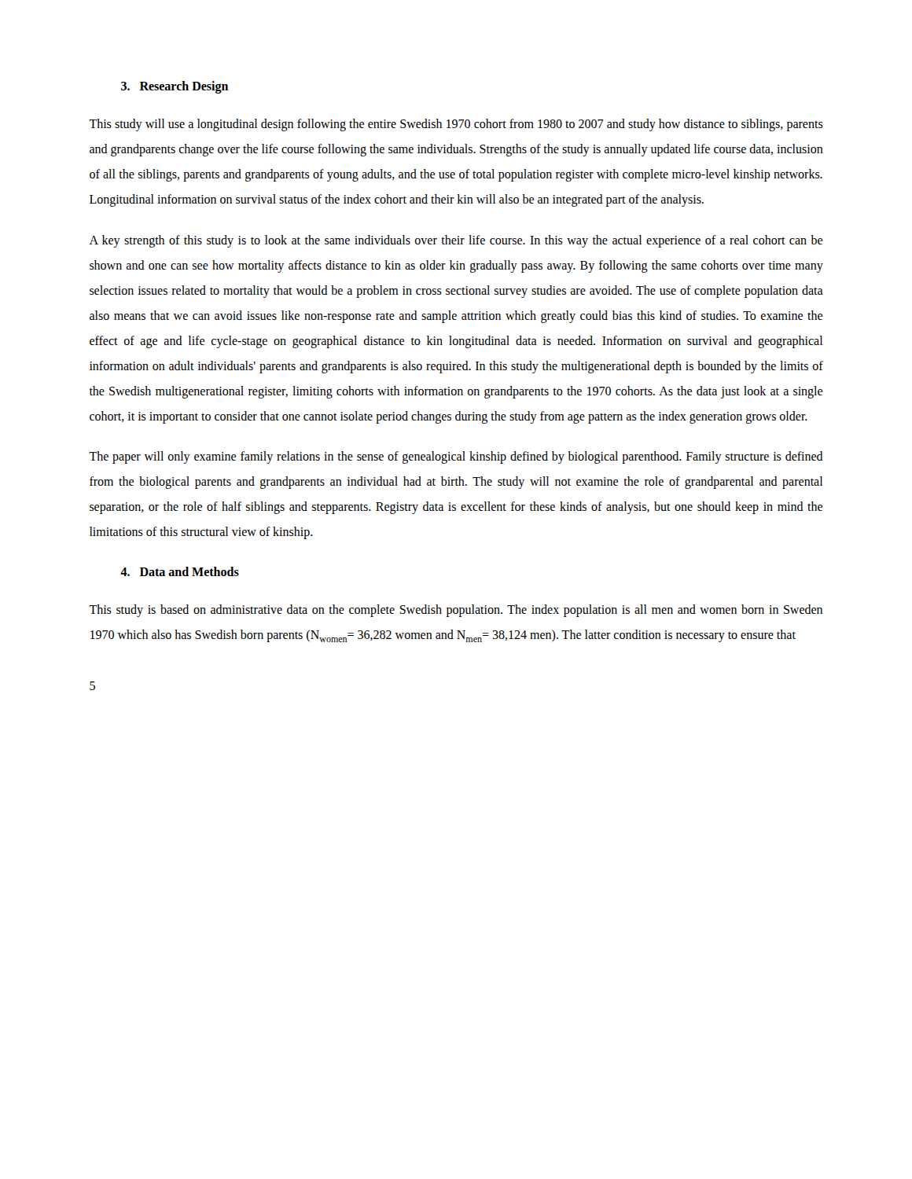3. Research Design
This study will use a longitudinal design following the entire Swedish 1970 cohort from 1980 to 2007 and study how distance to siblings, parents and grandparents change over the life course following the same individuals. Strengths of the study is annually updated life course data, inclusion of all the siblings, parents and grandparents of young adults, and the use of total population register with complete micro-level kinship networks. Longitudinal information on survival status of the index cohort and their kin will also be an integrated part of the analysis.
A key strength of this study is to look at the same individuals over their life course. In this way the actual experience of a real cohort can be shown and one can see how mortality affects distance to kin as older kin gradually pass away. By following the same cohorts over time many selection issues related to mortality that would be a problem in cross sectional survey studies are avoided. The use of complete population data also means that we can avoid issues like non-response rate and sample attrition which greatly could bias this kind of studies. To examine the effect of age and life cycle-stage on geographical distance to kin longitudinal data is needed. Information on survival and geographical information on adult individuals' parents and grandparents is also required. In this study the multigenerational depth is bounded by the limits of the Swedish multigenerational register, limiting cohorts with information on grandparents to the 1970 cohorts. As the data just look at a single cohort, it is important to consider that one cannot isolate period changes during the study from age pattern as the index generation grows older.
The paper will only examine family relations in the sense of genealogical kinship defined by biological parenthood. Family structure is defined from the biological parents and grandparents an individual had at birth. The study will not examine the role of grandparental and parental separation, or the role of half siblings and stepparents. Registry data is excellent for these kinds of analysis, but one should keep in mind the limitations of this structural view of kinship.
4. Data and Methods
This study is based on administrative data on the complete Swedish population. The index population is all men and women born in Sweden 1970 which also has Swedish born parents (Nwomen= 36,282 women and Nmen= 38,124 men). The latter condition is necessary to ensure that
5